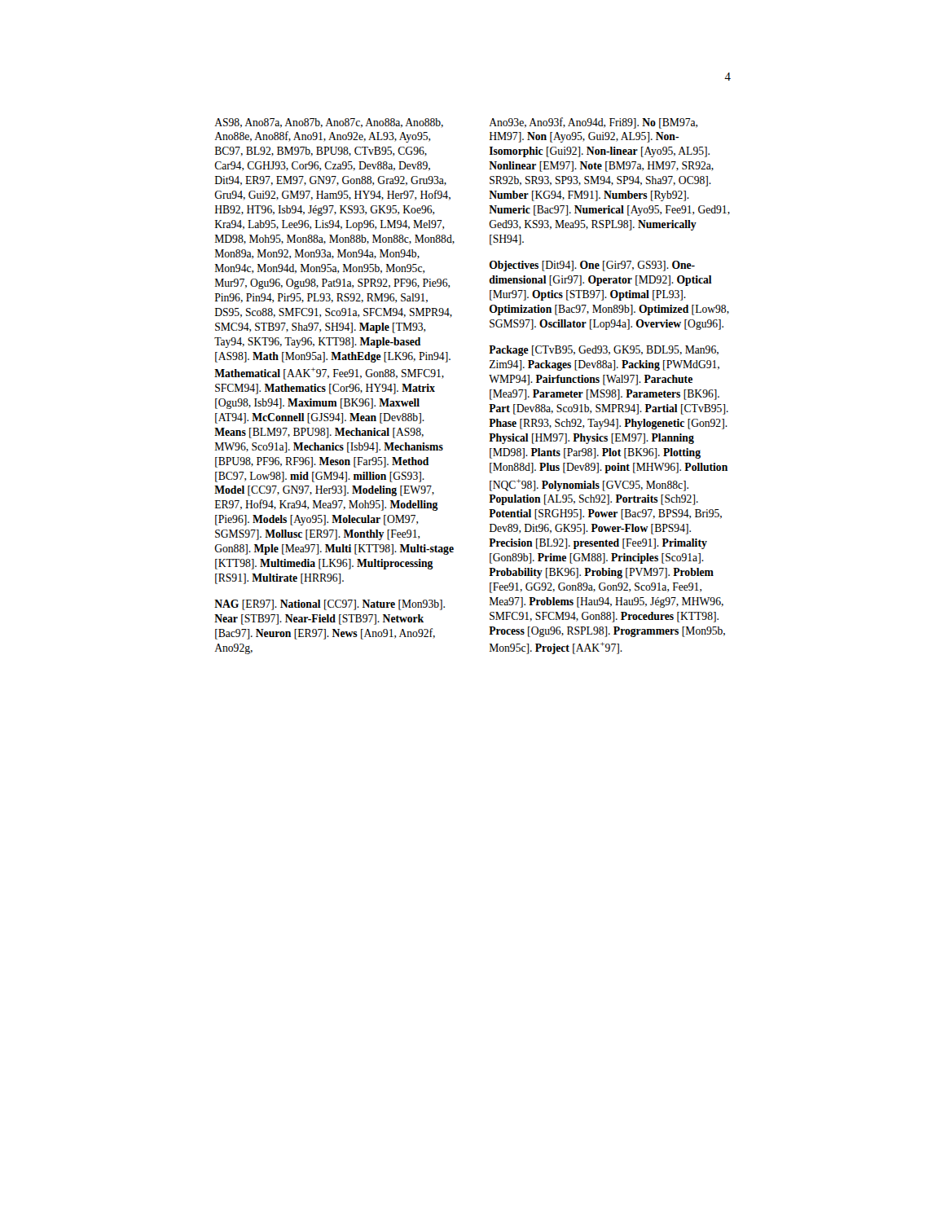4
AS98, Ano87a, Ano87b, Ano87c, Ano88a, Ano88b, Ano88e, Ano88f, Ano91, Ano92e, AL93, Ayo95, BC97, BL92, BM97b, BPU98, CTvB95, CG96, Car94, CGHJ93, Cor96, Cza95, Dev88a, Dev89, Dit94, ER97, EM97, GN97, Gon88, Gra92, Gru93a, Gru94, Gui92, GM97, Ham95, HY94, Her97, Hof94, HB92, HT96, Isb94, Jég97, KS93, GK95, Koe96, Kra94, Lab95, Lee96, Lis94, Lop96, LM94, Mel97, MD98, Moh95, Mon88a, Mon88b, Mon88c, Mon88d, Mon89a, Mon92, Mon93a, Mon94a, Mon94b, Mon94c, Mon94d, Mon95a, Mon95b, Mon95c, Mur97, Ogu96, Ogu98, Pat91a, SPR92, PF96, Pie96, Pin96, Pin94, Pir95, PL93, RS92, RM96, Sal91, DS95, Sco88, SMFC91, Sco91a, SFCM94, SMPR94, SMC94, STB97, Sha97, SH94]. Maple [TM93, Tay94, SKT96, Tay96, KTT98]. Maple-based [AS98]. Math [Mon95a]. MathEdge [LK96, Pin94]. Mathematical [AAK+97, Fee91, Gon88, SMFC91, SFCM94]. Mathematics [Cor96, HY94]. Matrix [Ogu98, Isb94]. Maximum [BK96]. Maxwell [AT94]. McConnell [GJS94]. Mean [Dev88b]. Means [BLM97, BPU98]. Mechanical [AS98, MW96, Sco91a]. Mechanics [Isb94]. Mechanisms [BPU98, PF96, RF96]. Meson [Far95]. Method [BC97, Low98]. mid [GM94]. million [GS93]. Model [CC97, GN97, Her93]. Modeling [EW97, ER97, Hof94, Kra94, Mea97, Moh95]. Modelling [Pie96]. Models [Ayo95]. Molecular [OM97, SGMS97]. Mollusc [ER97]. Monthly [Fee91, Gon88]. Mple [Mea97]. Multi [KTT98]. Multi-stage [KTT98]. Multimedia [LK96]. Multiprocessing [RS91]. Multirate [HRR96].
NAG [ER97]. National [CC97]. Nature [Mon93b]. Near [STB97]. Near-Field [STB97]. Network [Bac97]. Neuron [ER97]. News [Ano91, Ano92f, Ano92g,
Ano93e, Ano93f, Ano94d, Fri89]. No [BM97a, HM97]. Non [Ayo95, Gui92, AL95]. Non-Isomorphic [Gui92]. Non-linear [Ayo95, AL95]. Nonlinear [EM97]. Note [BM97a, HM97, SR92a, SR92b, SR93, SP93, SM94, SP94, Sha97, OC98]. Number [KG94, FM91]. Numbers [Ryb92]. Numeric [Bac97]. Numerical [Ayo95, Fee91, Ged91, Ged93, KS93, Mea95, RSPL98]. Numerically [SH94].
Objectives [Dit94]. One [Gir97, GS93]. One-dimensional [Gir97]. Operator [MD92]. Optical [Mur97]. Optics [STB97]. Optimal [PL93]. Optimization [Bac97, Mon89b]. Optimized [Low98, SGMS97]. Oscillator [Lop94a]. Overview [Ogu96].
Package [CTvB95, Ged93, GK95, BDL95, Man96, Zim94]. Packages [Dev88a]. Packing [PWMdG91, WMP94]. Pairfunctions [Wal97]. Parachute [Mea97]. Parameter [MS98]. Parameters [BK96]. Part [Dev88a, Sco91b, SMPR94]. Partial [CTvB95]. Phase [RR93, Sch92, Tay94]. Phylogenetic [Gon92]. Physical [HM97]. Physics [EM97]. Planning [MD98]. Plants [Par98]. Plot [BK96]. Plotting [Mon88d]. Plus [Dev89]. point [MHW96]. Pollution [NQC+98]. Polynomials [GVC95, Mon88c]. Population [AL95, Sch92]. Portraits [Sch92]. Potential [SRGH95]. Power [Bac97, BPS94, Bri95, Dev89, Dit96, GK95]. Power-Flow [BPS94]. Precision [BL92]. presented [Fee91]. Primality [Gon89b]. Prime [GM88]. Principles [Sco91a]. Probability [BK96]. Probing [PVM97]. Problem [Fee91, GG92, Gon89a, Gon92, Sco91a, Fee91, Mea97]. Problems [Hau94, Hau95, Jég97, MHW96, SMFC91, SFCM94, Gon88]. Procedures [KTT98]. Process [Ogu96, RSPL98]. Programmers [Mon95b, Mon95c]. Project [AAK+97].